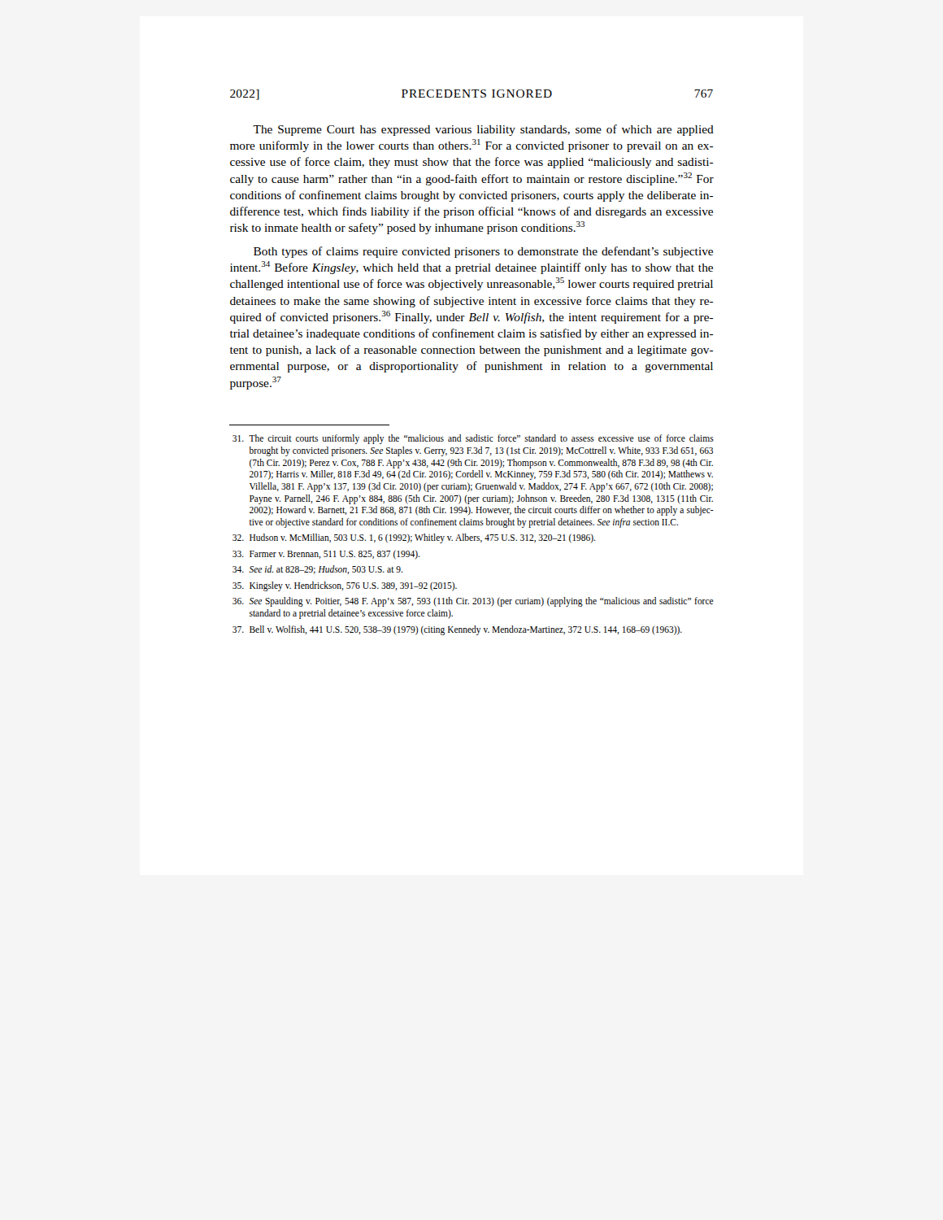2022] PRECEDENTS IGNORED 767
The Supreme Court has expressed various liability standards, some of which are applied more uniformly in the lower courts than others.31 For a convicted prisoner to prevail on an excessive use of force claim, they must show that the force was applied “maliciously and sadistically to cause harm” rather than “in a good-faith effort to maintain or restore discipline.”32 For conditions of confinement claims brought by convicted prisoners, courts apply the deliberate indifference test, which finds liability if the prison official “knows of and disregards an excessive risk to inmate health or safety” posed by inhumane prison conditions.33
Both types of claims require convicted prisoners to demonstrate the defendant’s subjective intent.34 Before Kingsley, which held that a pretrial detainee plaintiff only has to show that the challenged intentional use of force was objectively unreasonable,35 lower courts required pretrial detainees to make the same showing of subjective intent in excessive force claims that they required of convicted prisoners.36 Finally, under Bell v. Wolfish, the intent requirement for a pretrial detainee’s inadequate conditions of confinement claim is satisfied by either an expressed intent to punish, a lack of a reasonable connection between the punishment and a legitimate governmental purpose, or a disproportionality of punishment in relation to a governmental purpose.37
31. The circuit courts uniformly apply the “malicious and sadistic force” standard to assess excessive use of force claims brought by convicted prisoners. See Staples v. Gerry, 923 F.3d 7, 13 (1st Cir. 2019); McCottrell v. White, 933 F.3d 651, 663 (7th Cir. 2019); Perez v. Cox, 788 F. App’x 438, 442 (9th Cir. 2019); Thompson v. Commonwealth, 878 F.3d 89, 98 (4th Cir. 2017); Harris v. Miller, 818 F.3d 49, 64 (2d Cir. 2016); Cordell v. McKinney, 759 F.3d 573, 580 (6th Cir. 2014); Matthews v. Villella, 381 F. App’x 137, 139 (3d Cir. 2010) (per curiam); Gruenwald v. Maddox, 274 F. App’x 667, 672 (10th Cir. 2008); Payne v. Parnell, 246 F. App’x 884, 886 (5th Cir. 2007) (per curiam); Johnson v. Breeden, 280 F.3d 1308, 1315 (11th Cir. 2002); Howard v. Barnett, 21 F.3d 868, 871 (8th Cir. 1994). However, the circuit courts differ on whether to apply a subjective or objective standard for conditions of confinement claims brought by pretrial detainees. See infra section II.C.
32. Hudson v. McMillian, 503 U.S. 1, 6 (1992); Whitley v. Albers, 475 U.S. 312, 320–21 (1986).
33. Farmer v. Brennan, 511 U.S. 825, 837 (1994).
34. See id. at 828–29; Hudson, 503 U.S. at 9.
35. Kingsley v. Hendrickson, 576 U.S. 389, 391–92 (2015).
36. See Spaulding v. Poitier, 548 F. App’x 587, 593 (11th Cir. 2013) (per curiam) (applying the “malicious and sadistic” force standard to a pretrial detainee’s excessive force claim).
37. Bell v. Wolfish, 441 U.S. 520, 538–39 (1979) (citing Kennedy v. Mendoza-Martinez, 372 U.S. 144, 168–69 (1963)).